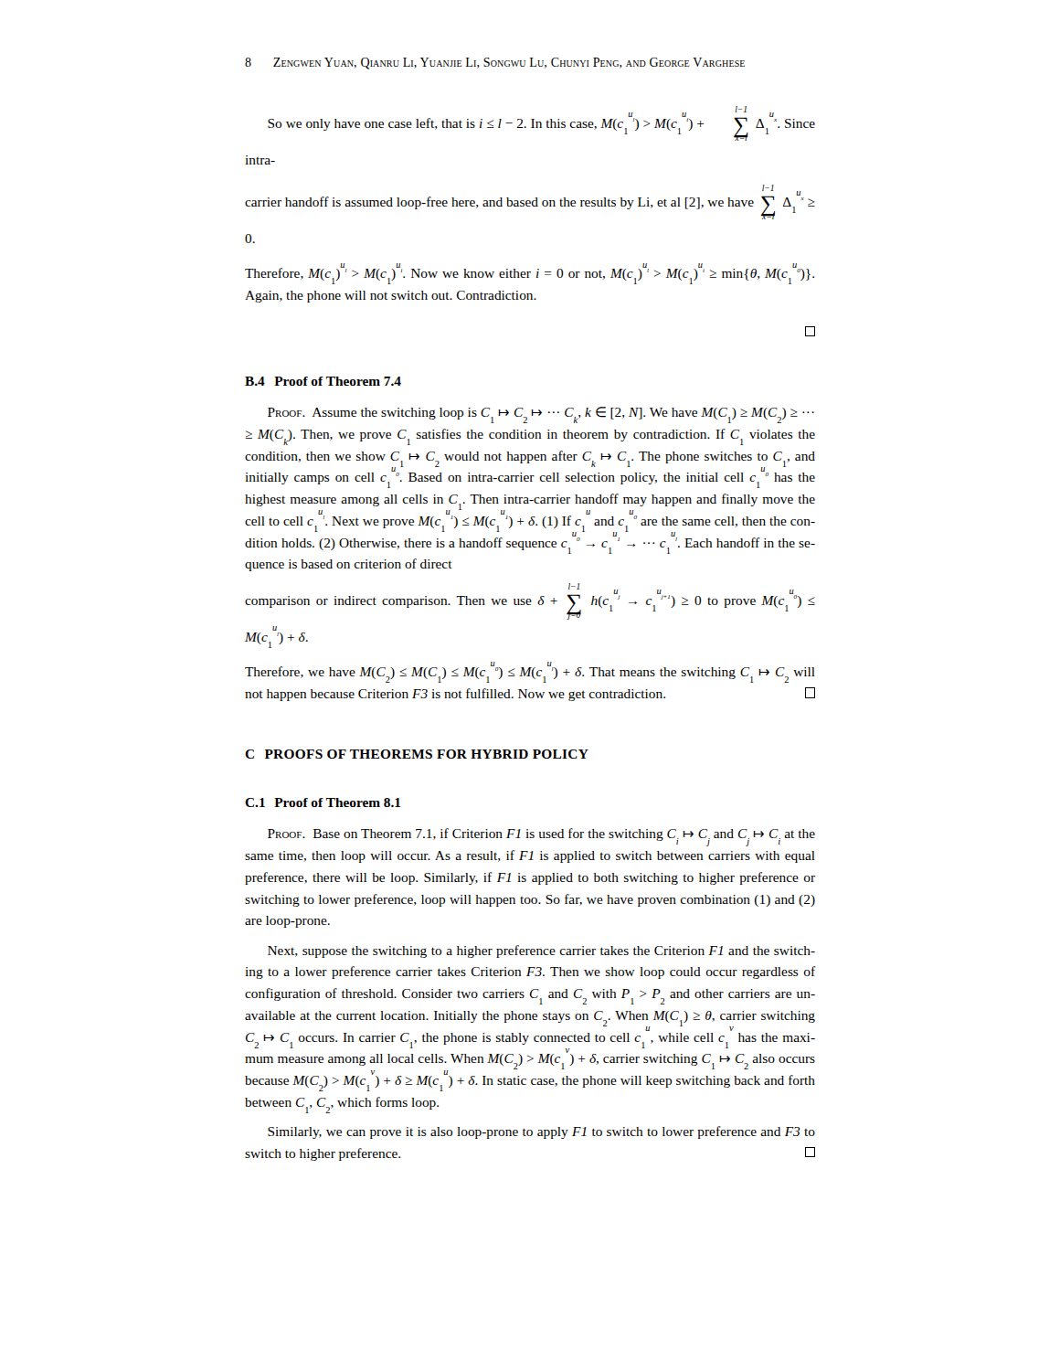8
Zengwen Yuan, Qianru Li, Yuanjie Li, Songwu Lu, Chunyi Peng, and George Varghese
So we only have one case left, that is i ≤ l − 2. In this case, M(c1ul) > M(c1ui) + l−1∑x=i Δ1ux. Since intra-
carrier handoff is assumed loop-free here, and based on the results by Li, et al [2], we have l−1∑x=i Δ1ux ≥ 0.
Therefore, M(c1)ul > M(c1)ui. Now we know either i = 0 or not, M(c1)ul > M(c1)ui ≥ min{θ, M(c1u0)}. Again, the phone will not switch out. Contradiction.
B.4 Proof of Theorem 7.4
Proof. Assume the switching loop is C1 ↦ C2 ↦ ··· Ck, k ∈ [2, N]. We have M(C1) ≥ M(C2) ≥ ··· ≥ M(Ck). Then, we prove C1 satisfies the condition in theorem by contradiction. If C1 violates the condition, then we show C1 ↦ C2 would not happen after Ck ↦ C1. The phone switches to C1, and initially camps on cell c1u0. Based on intra-carrier cell selection policy, the initial cell c1u0 has the highest measure among all cells in C1. Then intra-carrier handoff may happen and finally move the cell to cell c1ul. Next we prove M(c1u1) ≤ M(c1u1) + δ. (1) If c1u and c1u0 are the same cell, then the condition holds. (2) Otherwise, there is a handoff sequence c1u0 → c1u1 → ··· c1ul. Each handoff in the sequence is based on criterion of direct
comparison or indirect comparison. Then we use δ + l−1∑j=0 h(c1uj → c1uj+1) ≥ 0 to prove M(c1u0) ≤ M(c1ul) + δ.
Therefore, we have M(C2) ≤ M(C1) ≤ M(c1u0) ≤ M(c1ul) + δ. That means the switching C1 ↦ C2 will not happen because Criterion F3 is not fulfilled. Now we get contradiction.
CPROOFS OF THEOREMS FOR HYBRID POLICY
C.1 Proof of Theorem 8.1
Proof. Base on Theorem 7.1, if Criterion F1 is used for the switching Ci ↦ Cj and Cj ↦ Ci at the same time, then loop will occur. As a result, if F1 is applied to switch between carriers with equal preference, there will be loop. Similarly, if F1 is applied to both switching to higher preference or switching to lower preference, loop will happen too. So far, we have proven combination (1) and (2) are loop-prone.
Next, suppose the switching to a higher preference carrier takes the Criterion F1 and the switching to a lower preference carrier takes Criterion F3. Then we show loop could occur regardless of configuration of threshold. Consider two carriers C1 and C2 with P1 > P2 and other carriers are unavailable at the current location. Initially the phone stays on C2. When M(C1) ≥ θ, carrier switching C2 ↦ C1 occurs. In carrier C1, the phone is stably connected to cell c1u, while cell c1v has the maximum measure among all local cells. When M(C2) > M(c1v) + δ, carrier switching C1 ↦ C2 also occurs because M(C2) > M(c1v) + δ ≥ M(c1u) + δ. In static case, the phone will keep switching back and forth between C1, C2, which forms loop.
Similarly, we can prove it is also loop-prone to apply F1 to switch to lower preference and F3 to switch to higher preference.